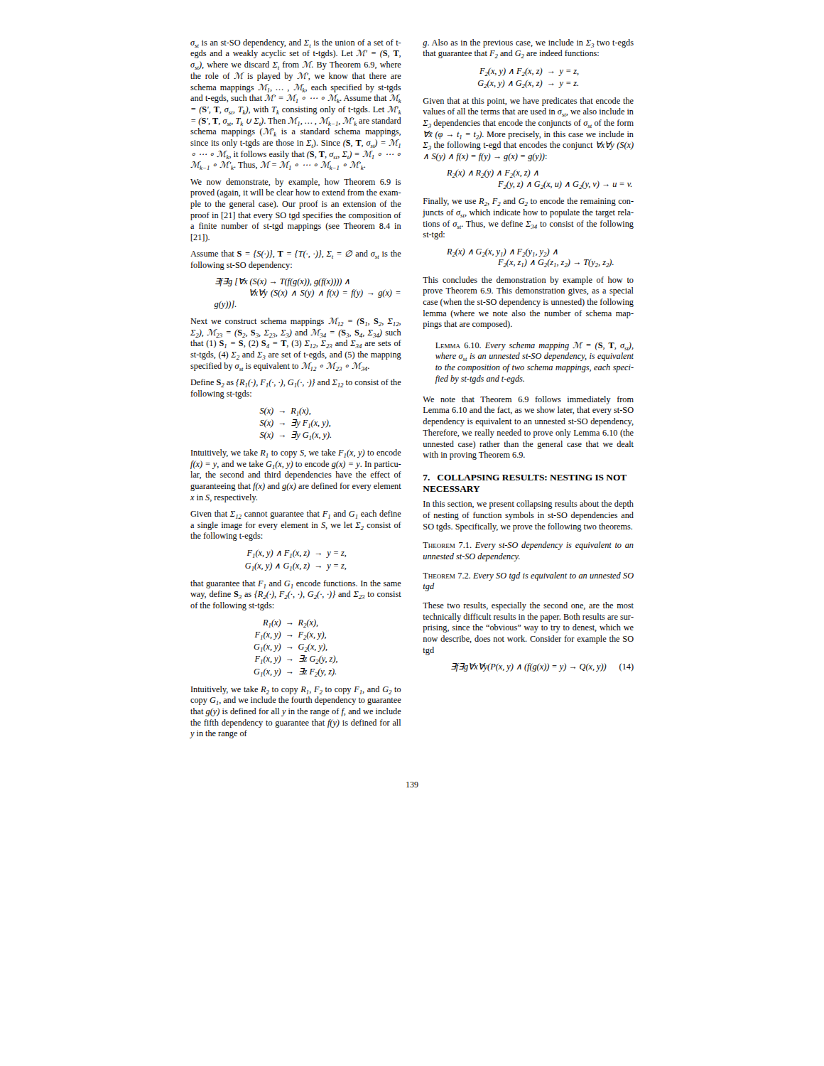σst is an st-SO dependency, and Σt is the union of a set of t-egds and a weakly acyclic set of t-tgds). Let ℳ′ = (S, T, σst), where we discard Σt from ℳ. By Theorem 6.9, where the role of ℳ is played by ℳ′, we know that there are schema mappings ℳ1, … , ℳk, each specified by st-tgds and t-egds, such that ℳ′ = ℳ1 ∘ ⋯ ∘ ℳk. Assume that ℳk = (S′, T, σst, Tk), with Tk consisting only of t-tgds. Let ℳ′k = (S′, T, σst, Tk ∪ Σt). Then ℳ1, … , ℳk−1, ℳ′k are standard schema mappings (ℳ′k is a standard schema mappings, since its only t-tgds are those in Σt). Since (S, T, σst) = ℳ1 ∘ ⋯ ∘ ℳk, it follows easily that (S, T, σst, Σt) = ℳ1 ∘ ⋯ ∘ ℳk−1 ∘ ℳ′k. Thus, ℳ = ℳ1 ∘ ⋯ ∘ ℳk−1 ∘ ℳ′k.
We now demonstrate, by example, how Theorem 6.9 is proved (again, it will be clear how to extend from the example to the general case). Our proof is an extension of the proof in [21] that every SO tgd specifies the composition of a finite number of st-tgd mappings (see Theorem 8.4 in [21]).
Assume that S = {S(·)}, T = {T(·, ·)}, Σt = ∅ and σst is the following st-SO dependency:
∃f∃g [∀x (S(x) → T(f(g(x)), g(f(x)))) ∧
∀x∀y (S(x) ∧ S(y) ∧ f(x) = f(y) → g(x) = g(y))].
Next we construct schema mappings ℳ12 = (S1, S2, Σ12, Σ2), ℳ23 = (S2, S3, Σ23, Σ3) and ℳ34 = (S3, S4, Σ34) such that (1) S1 = S, (2) S4 = T, (3) Σ12, Σ23 and Σ34 are sets of st-tgds, (4) Σ2 and Σ3 are set of t-egds, and (5) the mapping specified by σst is equivalent to ℳ12 ∘ ℳ23 ∘ ℳ34.
Define S2 as {R1(·), F1(·, ·), G1(·, ·)} and Σ12 to consist of the following st-tgds:
| S(x) | → | R 1 (x), |
| S(x) | → | ∃y F 1 (x, y), |
| S(x) | → | ∃y G 1 (x, y). |
Intuitively, we take R1 to copy S, we take F1(x, y) to encode f(x) = y, and we take G1(x, y) to encode g(x) = y. In particular, the second and third dependencies have the effect of guaranteeing that f(x) and g(x) are defined for every element x in S, respectively.
Given that Σ12 cannot guarantee that F1 and G1 each define a single image for every element in S, we let Σ2 consist of the following t-egds:
| F 1 (x, y) ∧ F 1 (x, z) | → | y = z, |
| G 1 (x, y) ∧ G 1 (x, z) | → | y = z, |
that guarantee that F1 and G1 encode functions. In the same way, define S3 as {R2(·), F2(·, ·), G2(·, ·)} and Σ23 to consist of the following st-tgds:
| R 1 (x) | → | R 2 (x), |
| F 1 (x, y) | → | F 2 (x, y), |
| G 1 (x, y) | → | G 2 (x, y), |
| F 1 (x, y) | → | ∃z G 2 (y, z), |
| G 1 (x, y) | → | ∃z F 2 (y, z). |
Intuitively, we take R2 to copy R1, F2 to copy F1, and G2 to copy G1, and we include the fourth dependency to guarantee that g(y) is defined for all y in the range of f, and we include the fifth dependency to guarantee that f(y) is defined for all y in the range of
g. Also as in the previous case, we include in Σ3 two t-egds that guarantee that F2 and G2 are indeed functions:
| F 2 (x, y) ∧ F 2 (x, z) | → | y = z, |
| G 2 (x, y) ∧ G 2 (x, z) | → | y = z. |
Given that at this point, we have predicates that encode the values of all the terms that are used in σst, we also include in Σ3 dependencies that encode the conjuncts of σst of the form ∀x̄ (φ → t1 = t2). More precisely, in this case we include in Σ3 the following t-egd that encodes the conjunct ∀x∀y (S(x) ∧ S(y) ∧ f(x) = f(y) → g(x) = g(y)):
R2(x) ∧ R2(y) ∧ F2(x, z) ∧
F2(y, z) ∧ G2(x, u) ∧ G2(y, v) → u = v.
Finally, we use R2, F2 and G2 to encode the remaining conjuncts of σst, which indicate how to populate the target relations of σst. Thus, we define Σ34 to consist of the following st-tgd:
R2(x) ∧ G2(x, y1) ∧ F2(y1, y2) ∧
F2(x, z1) ∧ G2(z1, z2) → T(y2, z2).
This concludes the demonstration by example of how to prove Theorem 6.9. This demonstration gives, as a special case (when the st-SO dependency is unnested) the following lemma (where we note also the number of schema mappings that are composed).
Lemma 6.10. Every schema mapping ℳ = (S, T, σst), where σst is an unnested st-SO dependency, is equivalent to the composition of two schema mappings, each specified by st-tgds and t-egds.
We note that Theorem 6.9 follows immediately from Lemma 6.10 and the fact, as we show later, that every st-SO dependency is equivalent to an unnested st-SO dependency, Therefore, we really needed to prove only Lemma 6.10 (the unnested case) rather than the general case that we dealt with in proving Theorem 6.9.
7. COLLAPSING RESULTS: NESTING IS NOT NECESSARY
In this section, we present collapsing results about the depth of nesting of function symbols in st-SO dependencies and SO tgds. Specifically, we prove the following two theorems.
Theorem 7.1. Every st-SO dependency is equivalent to an unnested st-SO dependency.
Theorem 7.2. Every SO tgd is equivalent to an unnested SO tgd
These two results, especially the second one, are the most technically difficult results in the paper. Both results are surprising, since the “obvious” way to try to denest, which we now describe, does not work. Consider for example the SO tgd
∃f∃g∀x∀y(P(x, y) ∧ (f(g(x)) = y) → Q(x, y)) (14)
139